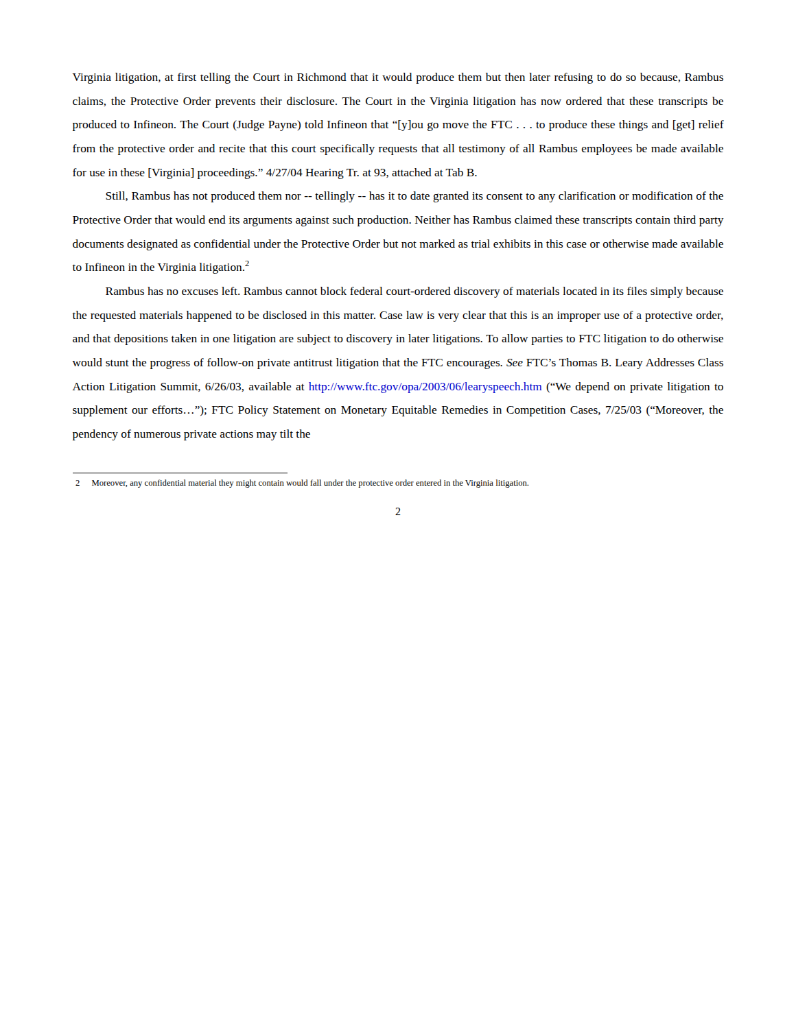Virginia litigation, at first telling the Court in Richmond that it would produce them but then later refusing to do so because, Rambus claims, the Protective Order prevents their disclosure. The Court in the Virginia litigation has now ordered that these transcripts be produced to Infineon. The Court (Judge Payne) told Infineon that “[y]ou go move the FTC . . . to produce these things and [get] relief from the protective order and recite that this court specifically requests that all testimony of all Rambus employees be made available for use in these [Virginia] proceedings.” 4/27/04 Hearing Tr. at 93, attached at Tab B.
Still, Rambus has not produced them nor -- tellingly -- has it to date granted its consent to any clarification or modification of the Protective Order that would end its arguments against such production. Neither has Rambus claimed these transcripts contain third party documents designated as confidential under the Protective Order but not marked as trial exhibits in this case or otherwise made available to Infineon in the Virginia litigation.2
Rambus has no excuses left. Rambus cannot block federal court-ordered discovery of materials located in its files simply because the requested materials happened to be disclosed in this matter. Case law is very clear that this is an improper use of a protective order, and that depositions taken in one litigation are subject to discovery in later litigations. To allow parties to FTC litigation to do otherwise would stunt the progress of follow-on private antitrust litigation that the FTC encourages. See FTC’s Thomas B. Leary Addresses Class Action Litigation Summit, 6/26/03, available at http://www.ftc.gov/opa/2003/06/learyspeech.htm (“We depend on private litigation to supplement our efforts…”); FTC Policy Statement on Monetary Equitable Remedies in Competition Cases, 7/25/03 (“Moreover, the pendency of numerous private actions may tilt the
2 Moreover, any confidential material they might contain would fall under the protective order entered in the Virginia litigation.
2